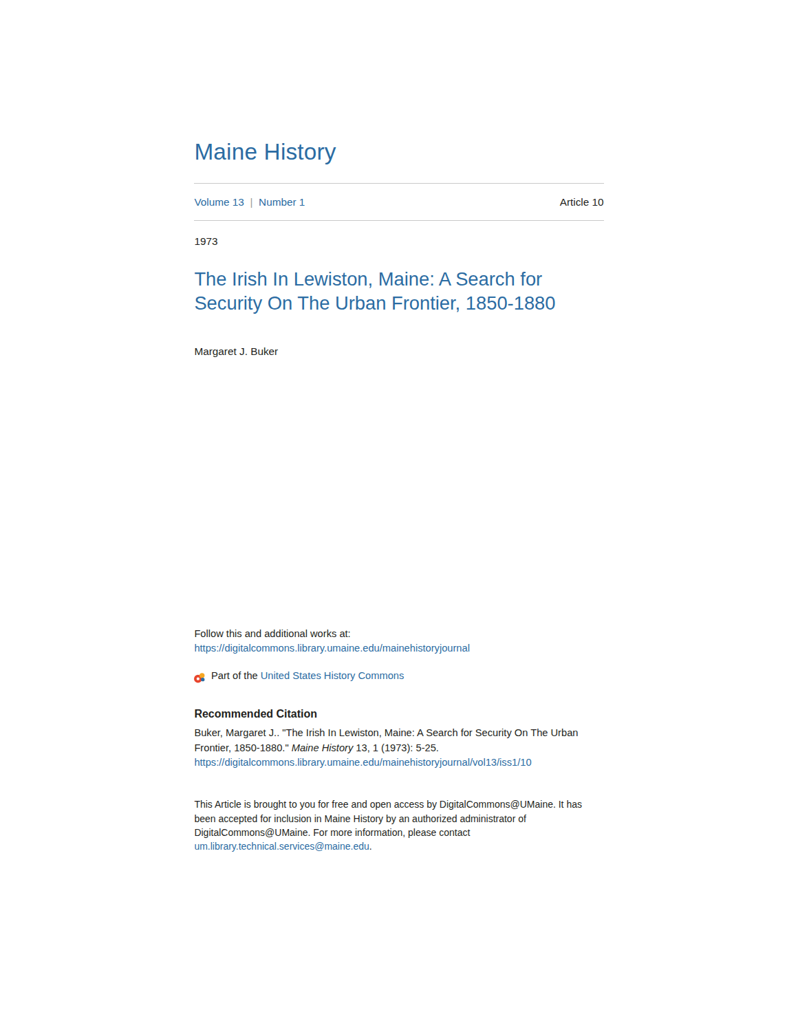Maine History
Volume 13|Number 1
Article 10
1973
The Irish In Lewiston, Maine: A Search for Security On The Urban Frontier, 1850-1880
Margaret J. Buker
Follow this and additional works at: https://digitalcommons.library.umaine.edu/mainehistoryjournal
Part of the United States History Commons
Recommended Citation
Buker, Margaret J.. "The Irish In Lewiston, Maine: A Search for Security On The Urban Frontier, 1850-1880." Maine History 13, 1 (1973): 5-25. https://digitalcommons.library.umaine.edu/mainehistoryjournal/vol13/iss1/10
This Article is brought to you for free and open access by DigitalCommons@UMaine. It has been accepted for inclusion in Maine History by an authorized administrator of DigitalCommons@UMaine. For more information, please contact um.library.technical.services@maine.edu.